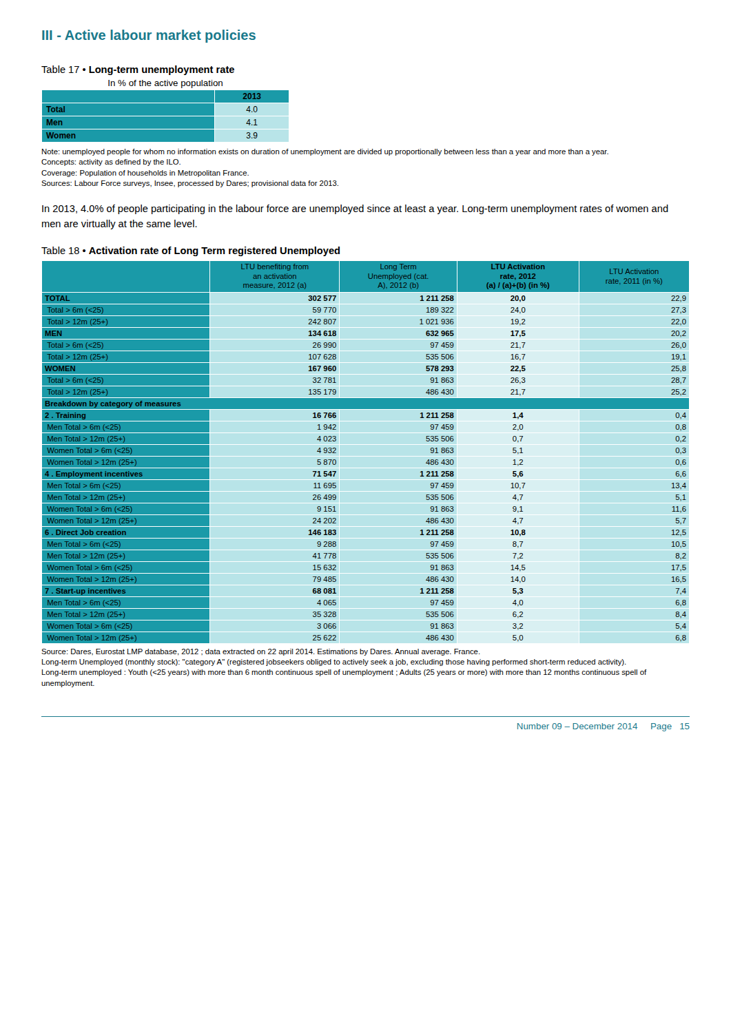III - Active labour market policies
Table 17 • Long-term unemployment rate
In % of the active population
| | 2013 |
| --- | --- |
| Total | 4.0 |
| Men | 4.1 |
| Women | 3.9 |
Note: unemployed people for whom no information exists on duration of unemployment are divided up proportionally between less than a year and more than a year.
Concepts: activity as defined by the ILO.
Coverage: Population of households in Metropolitan France.
Sources: Labour Force surveys, Insee, processed by Dares; provisional data for 2013.
In 2013, 4.0% of people participating in the labour force are unemployed since at least a year. Long-term unemployment rates of women and men are virtually at the same level.
Table 18 • Activation rate of Long Term registered Unemployed
| | LTU benefiting from an activation measure, 2012 (a) | Long Term Unemployed (cat. A), 2012 (b) | LTU Activation rate, 2012 (a) / (a)+(b) (in %) | LTU Activation rate, 2011 (in %) |
| --- | --- | --- | --- | --- |
| TOTAL | 302 577 | 1 211 258 | 20,0 | 22,9 |
| Total > 6m (<25) | 59 770 | 189 322 | 24,0 | 27,3 |
| Total > 12m (25+) | 242 807 | 1 021 936 | 19,2 | 22,0 |
| MEN | 134 618 | 632 965 | 17,5 | 20,2 |
| Total > 6m (<25) | 26 990 | 97 459 | 21,7 | 26,0 |
| Total > 12m (25+) | 107 628 | 535 506 | 16,7 | 19,1 |
| WOMEN | 167 960 | 578 293 | 22,5 | 25,8 |
| Total > 6m (<25) | 32 781 | 91 863 | 26,3 | 28,7 |
| Total > 12m (25+) | 135 179 | 486 430 | 21,7 | 25,2 |
| Breakdown by category of measures |
| 2 . Training | 16 766 | 1 211 258 | 1,4 | 0,4 |
| Men Total > 6m (<25) | 1 942 | 97 459 | 2,0 | 0,8 |
| Men Total > 12m (25+) | 4 023 | 535 506 | 0,7 | 0,2 |
| Women Total > 6m (<25) | 4 932 | 91 863 | 5,1 | 0,3 |
| Women Total > 12m (25+) | 5 870 | 486 430 | 1,2 | 0,6 |
| 4 . Employment incentives | 71 547 | 1 211 258 | 5,6 | 6,6 |
| Men Total > 6m (<25) | 11 695 | 97 459 | 10,7 | 13,4 |
| Men Total > 12m (25+) | 26 499 | 535 506 | 4,7 | 5,1 |
| Women Total > 6m (<25) | 9 151 | 91 863 | 9,1 | 11,6 |
| Women Total > 12m (25+) | 24 202 | 486 430 | 4,7 | 5,7 |
| 6 . Direct Job creation | 146 183 | 1 211 258 | 10,8 | 12,5 |
| Men Total > 6m (<25) | 9 288 | 97 459 | 8,7 | 10,5 |
| Men Total > 12m (25+) | 41 778 | 535 506 | 7,2 | 8,2 |
| Women Total > 6m (<25) | 15 632 | 91 863 | 14,5 | 17,5 |
| Women Total > 12m (25+) | 79 485 | 486 430 | 14,0 | 16,5 |
| 7 . Start-up incentives | 68 081 | 1 211 258 | 5,3 | 7,4 |
| Men Total > 6m (<25) | 4 065 | 97 459 | 4,0 | 6,8 |
| Men Total > 12m (25+) | 35 328 | 535 506 | 6,2 | 8,4 |
| Women Total > 6m (<25) | 3 066 | 91 863 | 3,2 | 5,4 |
| Women Total > 12m (25+) | 25 622 | 486 430 | 5,0 | 6,8 |
Source: Dares, Eurostat LMP database, 2012 ; data extracted on 22 april 2014. Estimations by Dares. Annual average. France.
Long-term Unemployed (monthly stock): "category A" (registered jobseekers obliged to actively seek a job, excluding those having performed short-term reduced activity).
Long-term unemployed : Youth (<25 years) with more than 6 month continuous spell of unemployment ; Adults (25 years or more) with more than 12 months continuous spell of unemployment.
Number 09 – December 2014 Page 15